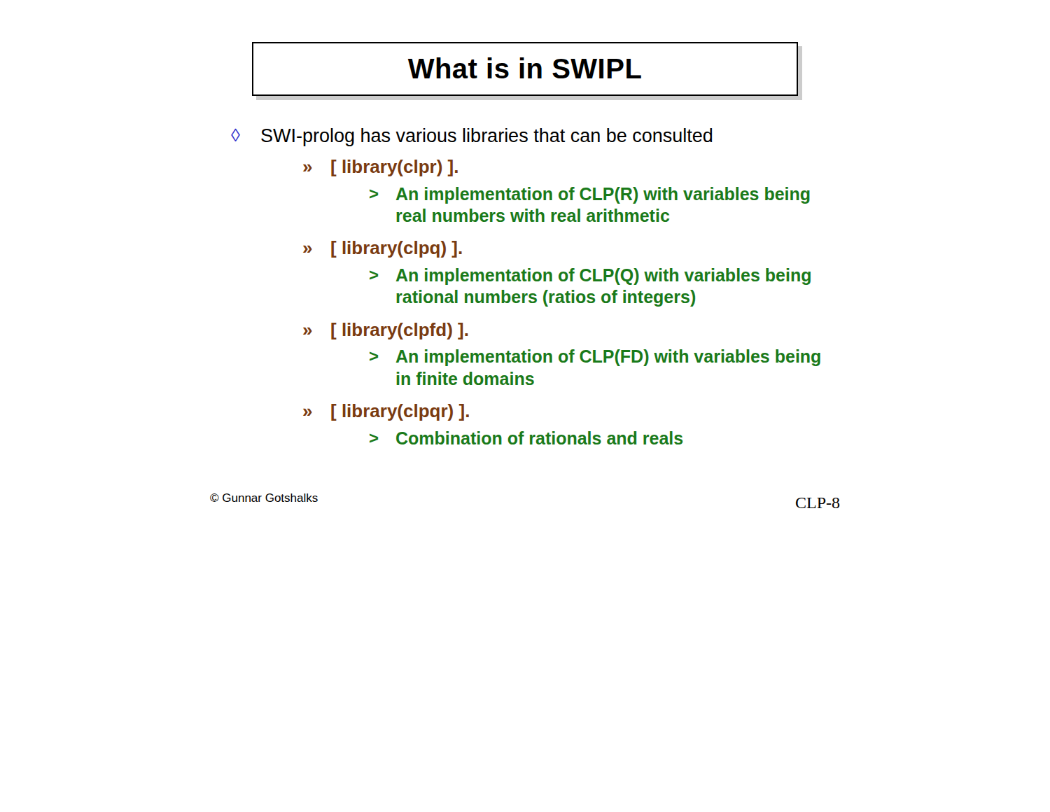What is in SWIPL
SWI-prolog has various libraries that can be consulted
[ library(clpr) ].
An implementation of CLP(R) with variables being real numbers with real arithmetic
[ library(clpq) ].
An implementation of CLP(Q) with variables being rational numbers (ratios of integers)
[ library(clpfd) ].
An implementation of CLP(FD) with variables being in finite domains
[ library(clpqr) ].
Combination of rationals and reals
© Gunnar Gotshalks
CLP-8